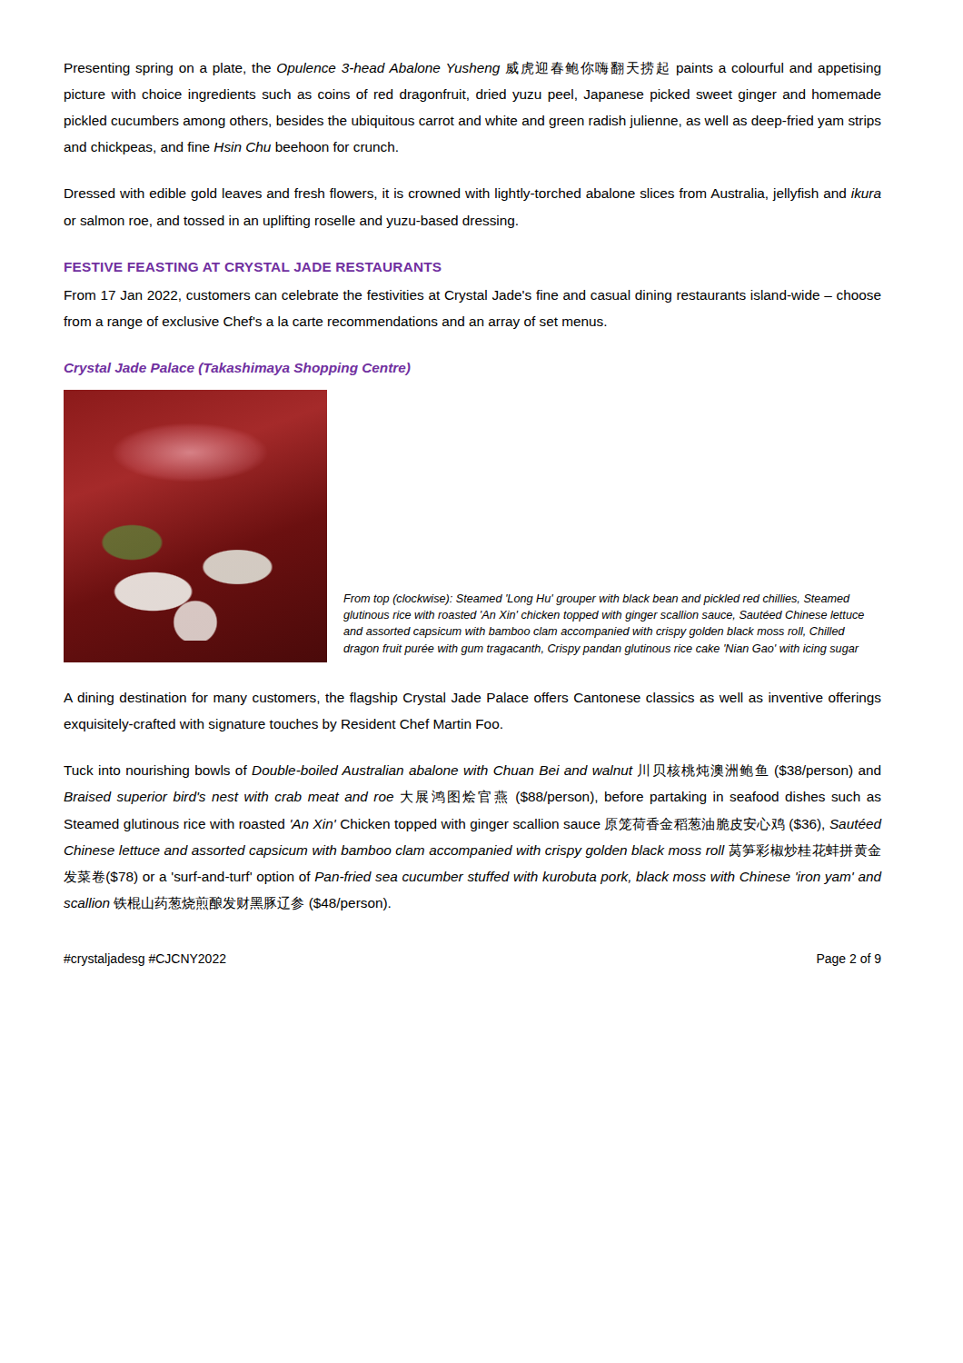Presenting spring on a plate, the Opulence 3-head Abalone Yusheng 威虎迎春鲍你嗨翻天捞起 paints a colourful and appetising picture with choice ingredients such as coins of red dragonfruit, dried yuzu peel, Japanese picked sweet ginger and homemade pickled cucumbers among others, besides the ubiquitous carrot and white and green radish julienne, as well as deep-fried yam strips and chickpeas, and fine Hsin Chu beehoon for crunch.
Dressed with edible gold leaves and fresh flowers, it is crowned with lightly-torched abalone slices from Australia, jellyfish and ikura or salmon roe, and tossed in an uplifting roselle and yuzu-based dressing.
FESTIVE FEASTING AT CRYSTAL JADE RESTAURANTS
From 17 Jan 2022, customers can celebrate the festivities at Crystal Jade's fine and casual dining restaurants island-wide – choose from a range of exclusive Chef's a la carte recommendations and an array of set menus.
Crystal Jade Palace (Takashimaya Shopping Centre)
From top (clockwise): Steamed 'Long Hu' grouper with black bean and pickled red chillies, Steamed glutinous rice with roasted 'An Xin' chicken topped with ginger scallion sauce, Sautéed Chinese lettuce and assorted capsicum with bamboo clam accompanied with crispy golden black moss roll, Chilled dragon fruit purée with gum tragacanth, Crispy pandan glutinous rice cake 'Nian Gao' with icing sugar
A dining destination for many customers, the flagship Crystal Jade Palace offers Cantonese classics as well as inventive offerings exquisitely-crafted with signature touches by Resident Chef Martin Foo.
Tuck into nourishing bowls of Double-boiled Australian abalone with Chuan Bei and walnut 川贝核桃炖澳洲鲍鱼 ($38/person) and Braised superior bird's nest with crab meat and roe 大展鸿图烩官燕 ($88/person), before partaking in seafood dishes such as Steamed glutinous rice with roasted 'An Xin' Chicken topped with ginger scallion sauce 原笼荷香金稻葱油脆皮安心鸡 ($36), Sautéed Chinese lettuce and assorted capsicum with bamboo clam accompanied with crispy golden black moss roll 莴笋彩椒炒桂花蚌拼黄金发菜卷($78) or a 'surf-and-turf' option of Pan-fried sea cucumber stuffed with kurobuta pork, black moss with Chinese 'iron yam' and scallion 铁棍山药葱烧煎酿发财黑豚辽参 ($48/person).
#crystaljadesg #CJCNY2022 Page 2 of 9